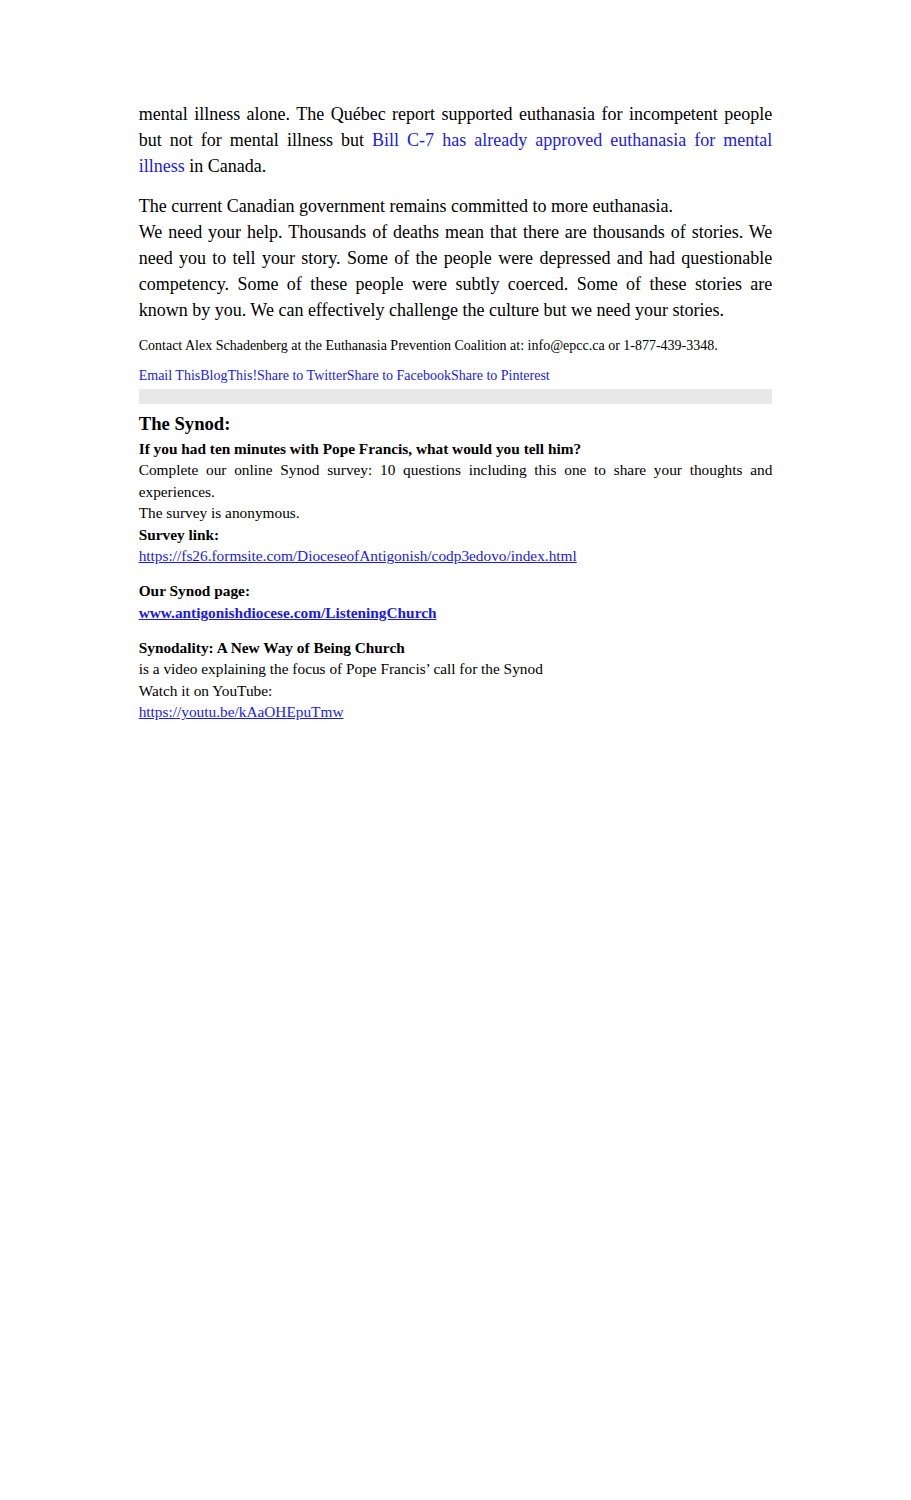mental illness alone. The Québec report supported euthanasia for incompetent people but not for mental illness but Bill C-7 has already approved euthanasia for mental illness in Canada.
The current Canadian government remains committed to more euthanasia.
We need your help. Thousands of deaths mean that there are thousands of stories. We need you to tell your story. Some of the people were depressed and had questionable competency. Some of these people were subtly coerced. Some of these stories are known by you. We can effectively challenge the culture but we need your stories.
Contact Alex Schadenberg at the Euthanasia Prevention Coalition at: info@epcc.ca or 1-877-439-3348.
Email This BlogThis!Share to Twitter Share to Facebook Share to Pinterest
The Synod:
If you had ten minutes with Pope Francis, what would you tell him?
Complete our online Synod survey: 10 questions including this one to share your thoughts and experiences.
The survey is anonymous.
Survey link:
https://fs26.formsite.com/DioceseofAntigonish/codp3edovo/index.html
Our Synod page:
www.antigonishdiocese.com/ListeningChurch
Synodality: A New Way of Being Church
is a video explaining the focus of Pope Francis’ call for the Synod
Watch it on YouTube:
https://youtu.be/kAaOHEpuTmw